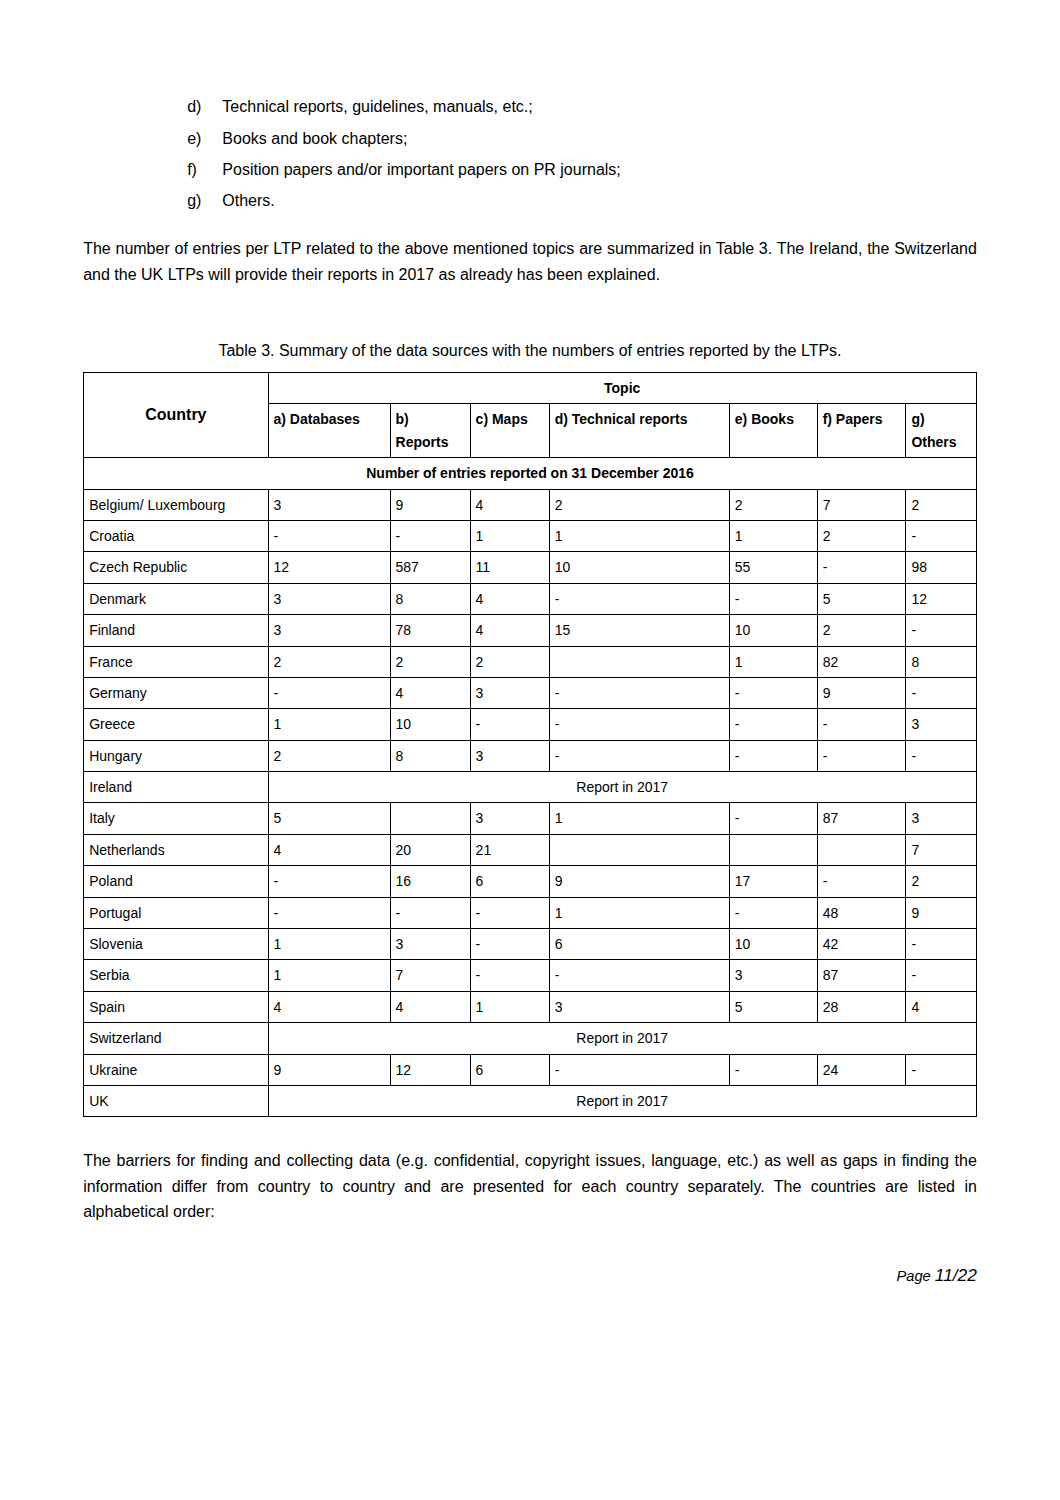d) Technical reports, guidelines, manuals, etc.;
e) Books and book chapters;
f) Position papers and/or important papers on PR journals;
g) Others.
The number of entries per LTP related to the above mentioned topics are summarized in Table 3. The Ireland, the Switzerland and the UK LTPs will provide their reports in 2017 as already has been explained.
Table 3. Summary of the data sources with the numbers of entries reported by the LTPs.
| Country | Topic |
| a) Databases | b) Reports | c) Maps | d) Technical reports | e) Books | f) Papers | g) Others |
| Number of entries reported on 31 December 2016 |
| Belgium/ Luxembourg | 3 | 9 | 4 | 2 | 2 | 7 | 2 |
| Croatia | - | - | 1 | 1 | 1 | 2 | - |
| Czech Republic | 12 | 587 | 11 | 10 | 55 | - | 98 |
| Denmark | 3 | 8 | 4 | - | - | 5 | 12 |
| Finland | 3 | 78 | 4 | 15 | 10 | 2 | - |
| France | 2 | 2 | 2 | | 1 | 82 | 8 |
| Germany | - | 4 | 3 | - | - | 9 | - |
| Greece | 1 | 10 | - | - | - | - | 3 |
| Hungary | 2 | 8 | 3 | - | - | - | - |
| Ireland | Report in 2017 |
| Italy | 5 | | 3 | 1 | - | 87 | 3 |
| Netherlands | 4 | 20 | 21 | | | | 7 |
| Poland | - | 16 | 6 | 9 | 17 | - | 2 |
| Portugal | - | - | - | 1 | - | 48 | 9 |
| Slovenia | 1 | 3 | - | 6 | 10 | 42 | - |
| Serbia | 1 | 7 | - | - | 3 | 87 | - |
| Spain | 4 | 4 | 1 | 3 | 5 | 28 | 4 |
| Switzerland | Report in 2017 |
| Ukraine | 9 | 12 | 6 | - | - | 24 | - |
| UK | Report in 2017 |
The barriers for finding and collecting data (e.g. confidential, copyright issues, language, etc.) as well as gaps in finding the information differ from country to country and are presented for each country separately. The countries are listed in alphabetical order:
Page 11/22